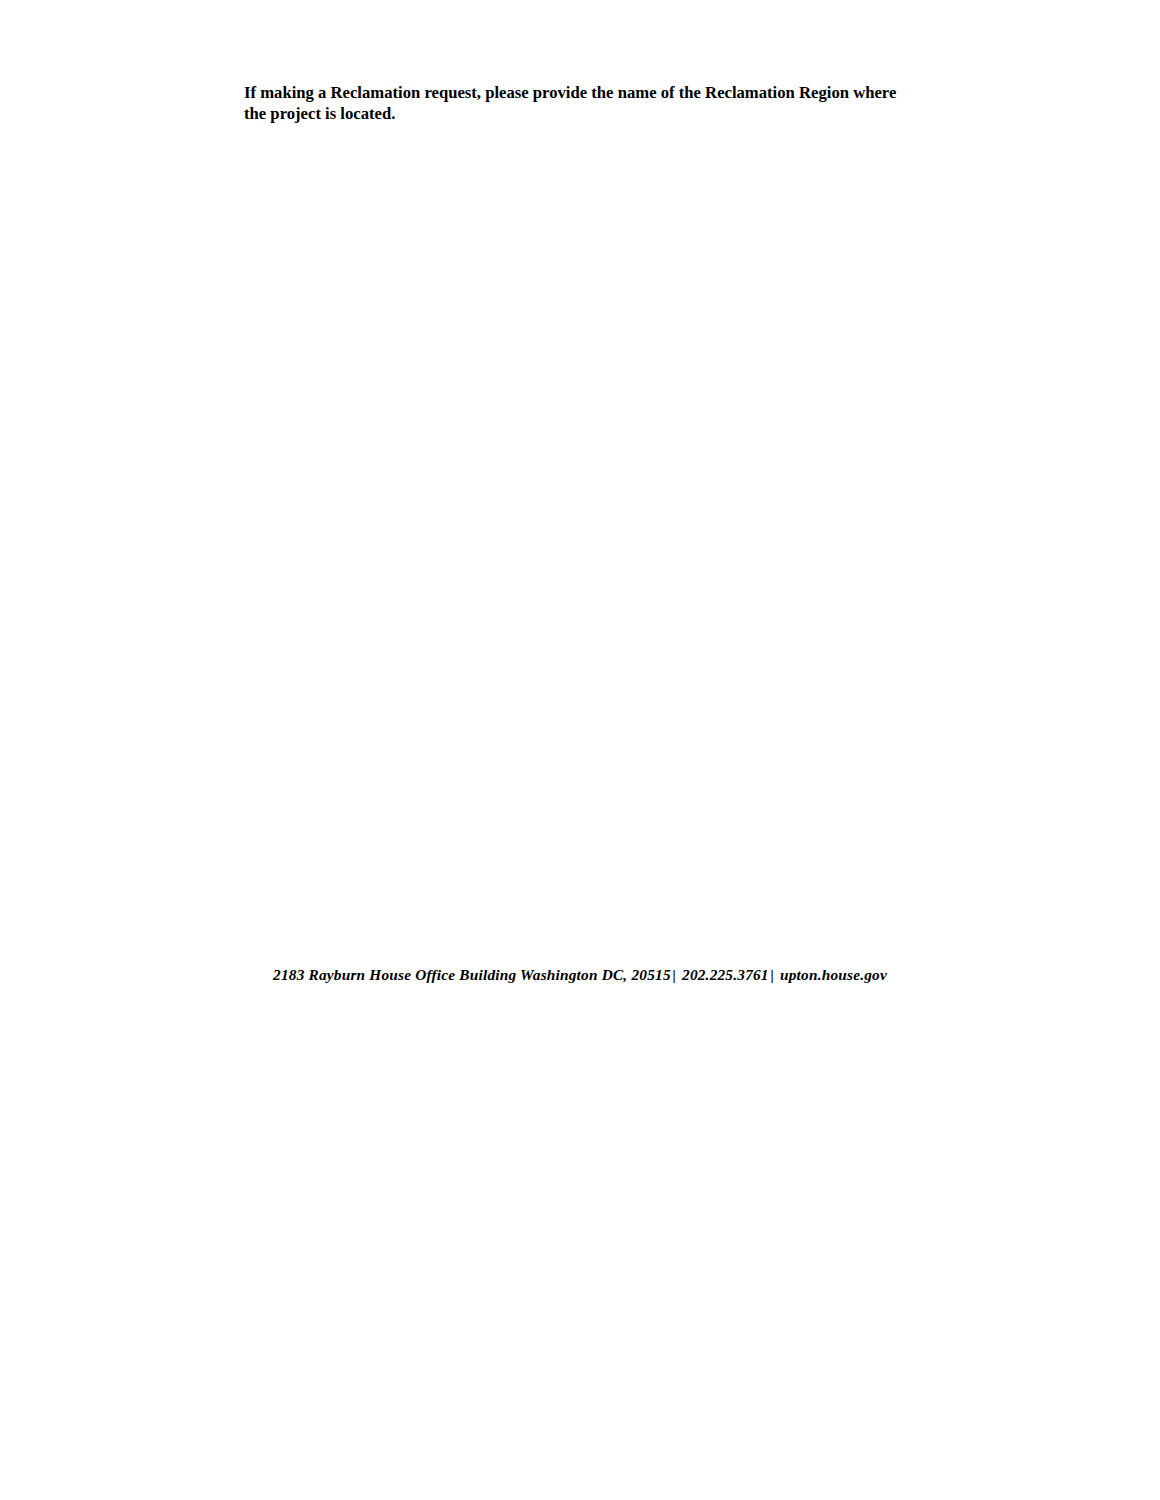If making a Reclamation request, please provide the name of the Reclamation Region where the project is located.
2183 Rayburn House Office Building Washington DC, 20515| 202.225.3761| upton.house.gov